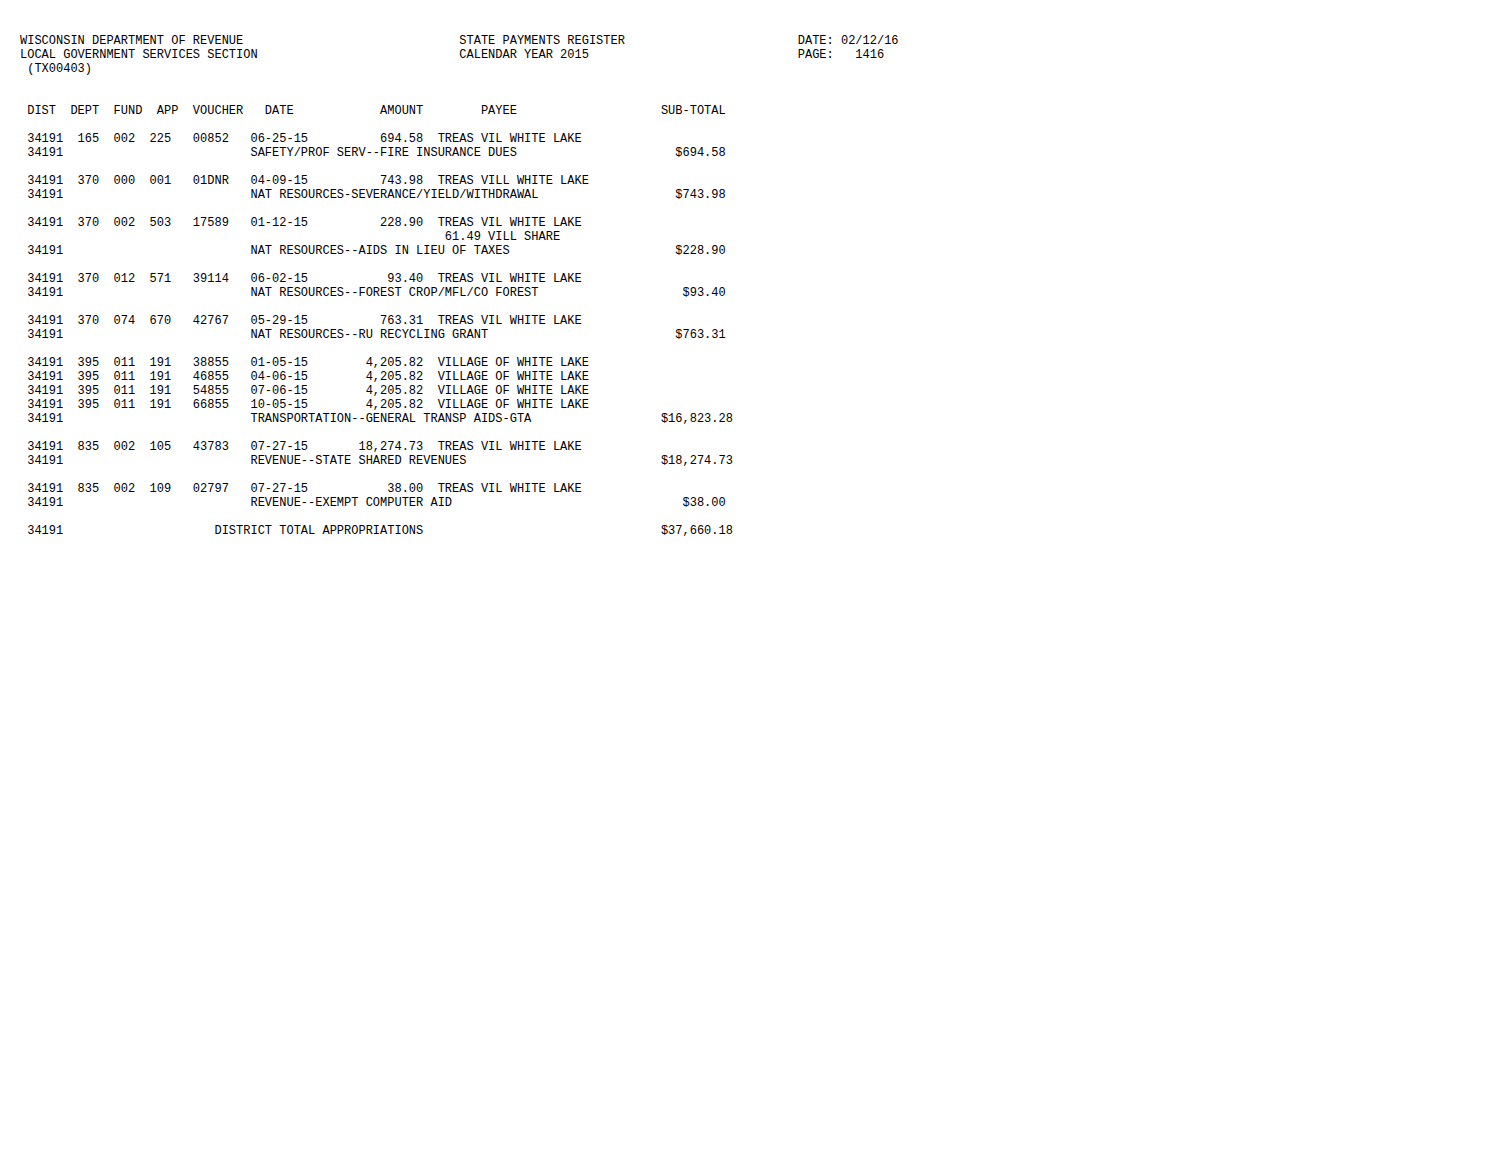WISCONSIN DEPARTMENT OF REVENUE STATE PAYMENTS REGISTER DATE: 02/12/16 LOCAL GOVERNMENT SERVICES SECTION CALENDAR YEAR 2015 PAGE: 1416 (TX00403) DIST DEPT FUND APP VOUCHER DATE AMOUNT PAYEE SUB-TOTAL 34191 165 002 225 00852 06-25-15 694.58 TREAS VIL WHITE LAKE 34191 SAFETY/PROF SERV--FIRE INSURANCE DUES $694.58 34191 370 000 001 01DNR 04-09-15 743.98 TREAS VILL WHITE LAKE 34191 NAT RESOURCES-SEVERANCE/YIELD/WITHDRAWAL $743.98 34191 370 002 503 17589 01-12-15 228.90 TREAS VIL WHITE LAKE 61.49 VILL SHARE 34191 NAT RESOURCES--AIDS IN LIEU OF TAXES $228.90 34191 370 012 571 39114 06-02-15 93.40 TREAS VIL WHITE LAKE 34191 NAT RESOURCES--FOREST CROP/MFL/CO FOREST $93.40 34191 370 074 670 42767 05-29-15 763.31 TREAS VIL WHITE LAKE 34191 NAT RESOURCES--RU RECYCLING GRANT $763.31 34191 395 011 191 38855 01-05-15 4,205.82 VILLAGE OF WHITE LAKE 34191 395 011 191 46855 04-06-15 4,205.82 VILLAGE OF WHITE LAKE 34191 395 011 191 54855 07-06-15 4,205.82 VILLAGE OF WHITE LAKE 34191 395 011 191 66855 10-05-15 4,205.82 VILLAGE OF WHITE LAKE 34191 TRANSPORTATION--GENERAL TRANSP AIDS-GTA $16,823.28 34191 835 002 105 43783 07-27-15 18,274.73 TREAS VIL WHITE LAKE 34191 REVENUE--STATE SHARED REVENUES $18,274.73 34191 835 002 109 02797 07-27-15 38.00 TREAS VIL WHITE LAKE 34191 REVENUE--EXEMPT COMPUTER AID $38.00 34191 DISTRICT TOTAL APPROPRIATIONS $37,660.18